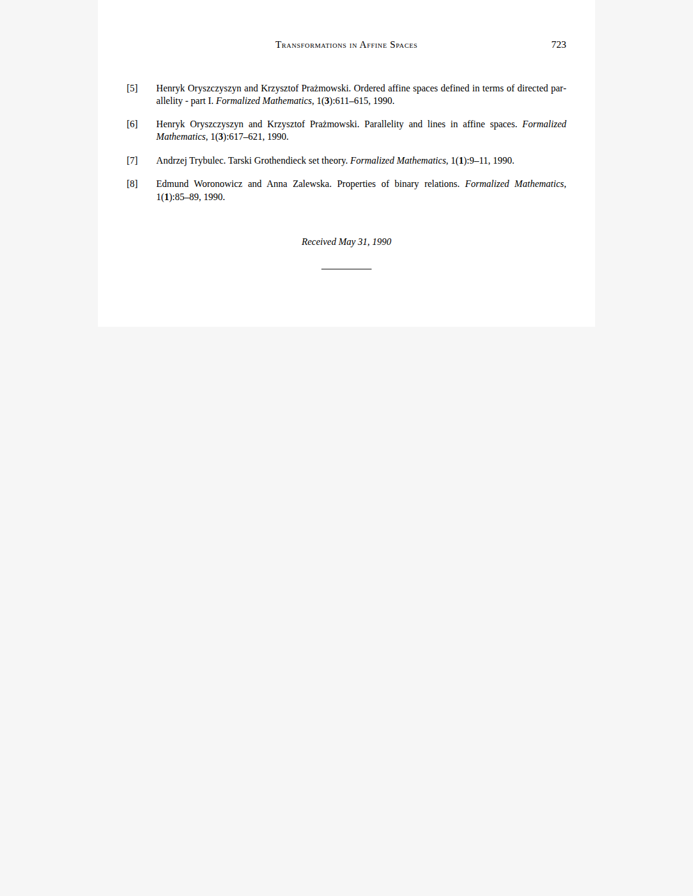Transformations in Affine Spaces 723
[5] Henryk Oryszczyszyn and Krzysztof Prażmowski. Ordered affine spaces defined in terms of directed parallelity - part I. Formalized Mathematics, 1(3):611–615, 1990.
[6] Henryk Oryszczyszyn and Krzysztof Prażmowski. Parallelity and lines in affine spaces. Formalized Mathematics, 1(3):617–621, 1990.
[7] Andrzej Trybulec. Tarski Grothendieck set theory. Formalized Mathematics, 1(1):9–11, 1990.
[8] Edmund Woronowicz and Anna Zalewska. Properties of binary relations. Formalized Mathematics, 1(1):85–89, 1990.
Received May 31, 1990